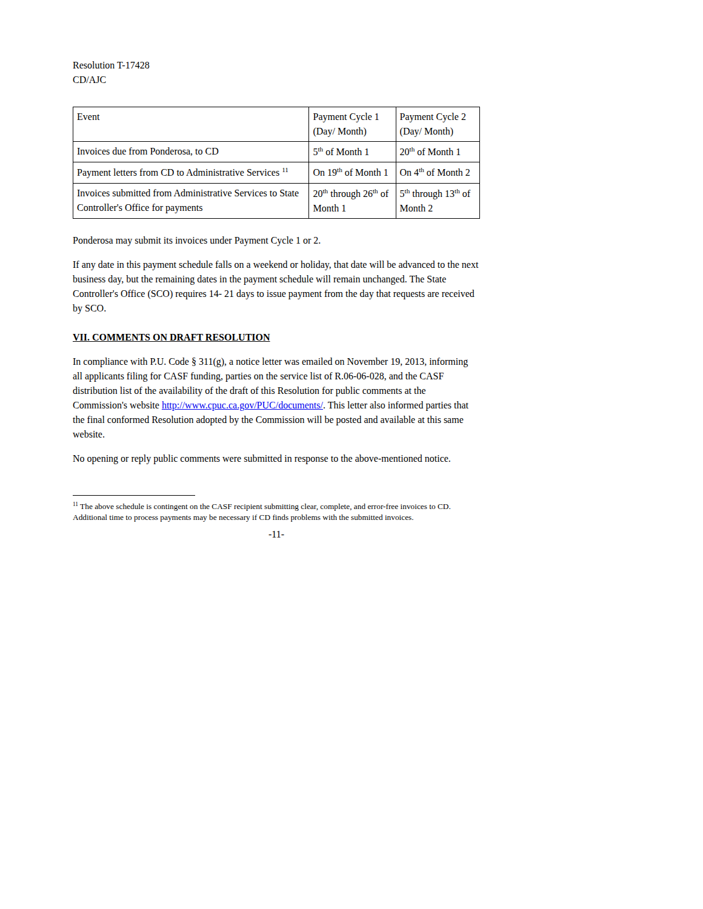Resolution T-17428
CD/AJC
| Event | Payment Cycle 1 (Day/ Month) | Payment Cycle 2 (Day/ Month) |
| Invoices due from Ponderosa, to CD | 5 th of Month 1 | 20 th of Month 1 |
| Payment letters from CD to Administrative Services 11 | On 19 th of Month 1 | On 4 th of Month 2 |
| Invoices submitted from Administrative Services to State Controller's Office for payments | 20 th through 26 th of Month 1 | 5 th through 13 th of Month 2 |
Ponderosa may submit its invoices under Payment Cycle 1 or 2.
If any date in this payment schedule falls on a weekend or holiday, that date will be advanced to the next business day, but the remaining dates in the payment schedule will remain unchanged. The State Controller's Office (SCO) requires 14- 21 days to issue payment from the day that requests are received by SCO.
VII. COMMENTS ON DRAFT RESOLUTION
In compliance with P.U. Code § 311(g), a notice letter was emailed on November 19, 2013, informing all applicants filing for CASF funding, parties on the service list of R.06-06-028, and the CASF distribution list of the availability of the draft of this Resolution for public comments at the Commission's website http://www.cpuc.ca.gov/PUC/documents/. This letter also informed parties that the final conformed Resolution adopted by the Commission will be posted and available at this same website.
No opening or reply public comments were submitted in response to the above-mentioned notice.
11 The above schedule is contingent on the CASF recipient submitting clear, complete, and error-free invoices to CD. Additional time to process payments may be necessary if CD finds problems with the submitted invoices.
-11-